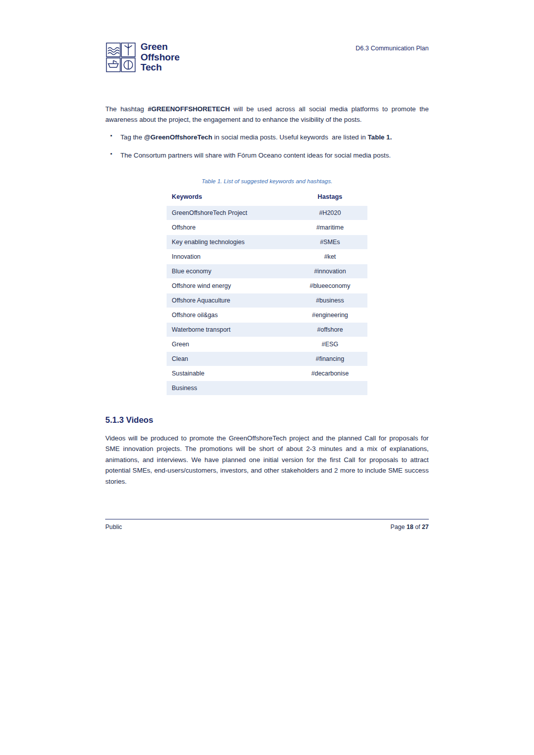Green
Offshore
Tech
D6.3 Communication Plan
The hashtag #GREENOFFSHORETECH will be used across all social media platforms to promote the awareness about the project, the engagement and to enhance the visibility of the posts.
Tag the @GreenOffshoreTech in social media posts. Useful keywords are listed in Table 1.
The Consortum partners will share with Fórum Oceano content ideas for social media posts.
Table 1. List of suggested keywords and hashtags.
| Keywords | Hastags |
| --- | --- |
| GreenOffshoreTech Project | #H2020 |
| Offshore | #maritime |
| Key enabling technologies | #SMEs |
| Innovation | #ket |
| Blue economy | #innovation |
| Offshore wind energy | #blueeconomy |
| Offshore Aquaculture | #business |
| Offshore oil&gas | #engineering |
| Waterborne transport | #offshore |
| Green | #ESG |
| Clean | #financing |
| Sustainable | #decarbonise |
| Business | |
5.1.3 Videos
Videos will be produced to promote the GreenOffshoreTech project and the planned Call for proposals for SME innovation projects. The promotions will be short of about 2-3 minutes and a mix of explanations, animations, and interviews. We have planned one initial version for the first Call for proposals to attract potential SMEs, end-users/customers, investors, and other stakeholders and 2 more to include SME success stories.
Public
Page 18 of 27